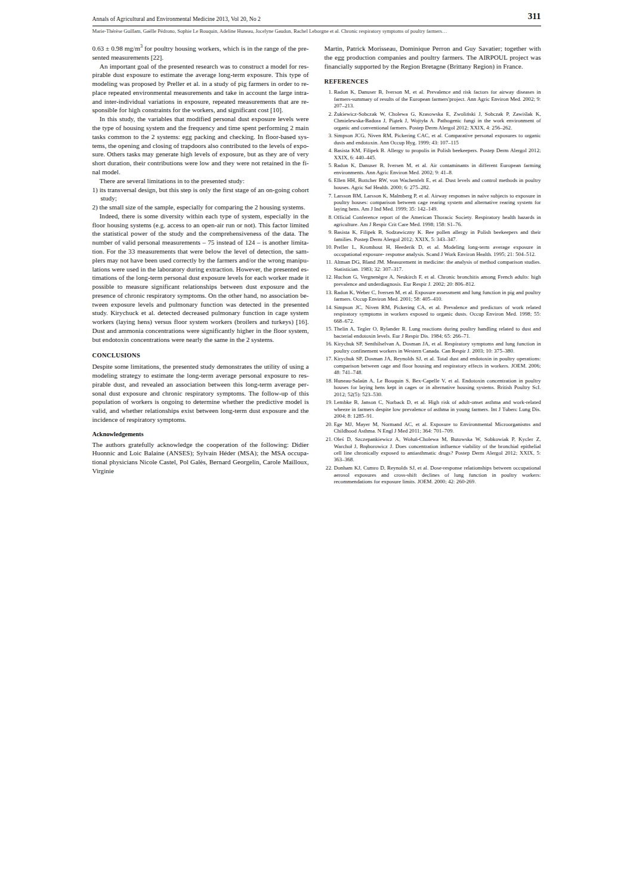311
Annals of Agricultural and Environmental Medicine 2013, Vol 20, No 2
Marie-Thérèse Guillam, Gaëlle Pédrono, Sophie Le Bouquin, Adeline Huneau, Jocelyne Gaudon, Rachel Leborgne et al. Chronic respiratory symptoms of poultry farmers…
0.63 ± 0.98 mg/m3 for poultry housing workers, which is in the range of the presented measurements [22].
An important goal of the presented research was to construct a model for respirable dust exposure to estimate the average long-term exposure. This type of modeling was proposed by Preller et al. in a study of pig farmers in order to replace repeated environmental measurements and take in account the large intra- and inter-individual variations in exposure, repeated measurements that are responsible for high constraints for the workers, and significant cost [10].
In this study, the variables that modified personal dust exposure levels were the type of housing system and the frequency and time spent performing 2 main tasks common to the 2 systems: egg packing and checking. In floor-based systems, the opening and closing of trapdoors also contributed to the levels of exposure. Others tasks may generate high levels of exposure, but as they are of very short duration, their contributions were low and they were not retained in the final model.
There are several limitations in to the presented study:
1) its transversal design, but this step is only the first stage of an on-going cohort study;
2) the small size of the sample, especially for comparing the 2 housing systems.
Indeed, there is some diversity within each type of system, especially in the floor housing systems (e.g. access to an open-air run or not). This factor limited the statistical power of the study and the comprehensiveness of the data. The number of valid personal measurements – 75 instead of 124 – is another limitation. For the 33 measurements that were below the level of detection, the samplers may not have been used correctly by the farmers and/or the wrong manipulations were used in the laboratory during extraction. However, the presented estimations of the long-term personal dust exposure levels for each worker made it possible to measure significant relationships between dust exposure and the presence of chronic respiratory symptoms. On the other hand, no association between exposure levels and pulmonary function was detected in the presented study. Kirychuck et al. detected decreased pulmonary function in cage system workers (laying hens) versus floor system workers (broilers and turkeys) [16]. Dust and ammonia concentrations were significantly higher in the floor system, but endotoxin concentrations were nearly the same in the 2 systems.
Conclusions
Despite some limitations, the presented study demonstrates the utility of using a modeling strategy to estimate the long-term average personal exposure to respirable dust, and revealed an association between this long-term average personal dust exposure and chronic respiratory symptoms. The follow-up of this population of workers is ongoing to determine whether the predictive model is valid, and whether relationships exist between long-term dust exposure and the incidence of respiratory symptoms.
Acknowledgements
The authors gratefully acknowledge the cooperation of the following: Didier Huonnic and Loic Balaine (ANSES); Sylvain Héder (MSA); the MSA occupational physicians Nicole Castel, Pol Galès, Bernard Georgelin, Carole Mailloux, Virginie
Martin, Patrick Morisseau, Dominique Perron and Guy Savatier; together with the egg production companies and poultry farmers. The AIRPOUL project was financially supported by the Region Bretagne (Brittany Region) in France.
References
Radon K, Danuser B, Iverson M, et al. Prevalence and risk factors for airway diseases in farmers-summary of results of the European farmers'project. Ann Agric Environ Med. 2002; 9: 207–213.
Żukiewicz-Sobczak W, Cholewa G, Krasowska E, Zwoliński J, Sobczak P, Zawiślak K, Chmielewska-Badora J, Piątek J, Wojtyła A. Pathogenic fungi in the work environment of organic and conventional farmers. Postep Derm Alergol 2012; XXIX, 4: 256–262.
Simpson JCG, Niven RM, Pickering CAC, et al. Comparative personal exposures to organic dusts and endotoxin. Ann Occup Hyg. 1999; 43: 107–115
Basista KM, Filipek B. Allergy to propolis in Polish beekeepers. Postep Derm Alergol 2012; XXIX, 6: 440–445.
Radon K, Danuser B, Iversen M, et al. Air contaminants in different European farming environments. Ann Agric Environ Med. 2002; 9: 41–8.
Ellen HH, Bottcher RW, von Wachenfelt E, et al. Dust levels and control methods in poultry houses. Agric Saf Health. 2000; 6: 275–282.
Larsson BM, Larsson K, Malmberg P, et al. Airway responses in naïve subjects to exposure in poultry houses: comparison between cage rearing system and alternative rearing system for laying hens. Am J Ind Med. 1999; 35: 142–149.
Official Conference report of the American Thoracic Society. Respiratory health hazards in agriculture. Am J Respir Crit Care Med. 1998; 158: S1–76.
Basista K, Filipek B, Sodzawiczny K. Bee pollen allergy in Polish beekeepers and their families. Postep Derm Alergol 2012; XXIX, 5: 343–347.
Preller L, Kromhout H, Heederik D, et al. Modeling long-term average exposure in occupational exposure- response analysis. Scand J Work Environ Health. 1995; 21: 504–512.
Altman DG, Bland JM. Measurement in medicine: the analysis of method comparison studies. Statistician. 1983; 32: 307–317.
Huchon G, Vergnenègre A, Neukirch F, et al. Chronic bronchitis among French adults: high prevalence and underdiagnosis. Eur Respir J. 2002; 20: 806–812.
Radon K, Weber C, Iversen M, et al. Exposure assessment and lung function in pig and poultry farmers. Occup Environ Med. 2001; 58: 405–410.
Simpson JC, Niven RM, Pickering CA, et al. Prevalence and predictors of work related respiratory symptoms in workers exposed to organic dusts. Occup Environ Med. 1998; 55: 668–672.
Thelin A, Tegler O, Rylander R. Lung reactions during poultry handling related to dust and bacterial endotoxin levels. Eur J Respir Dis. 1984; 65: 266–71.
Kirychuk SP, Senthilselvan A, Dosman JA, et al. Respiratory symptoms and lung function in poultry confinement workers in Western Canada. Can Respir J. 2003; 10: 375–380.
Kirychuk SP, Dosman JA, Reynolds SJ, et al. Total dust and endotoxin in poultry operations: comparison between cage and floor housing and respiratory effects in workers. JOEM. 2006; 48: 741–748.
Huneau-Salaün A, Le Bouquin S, Bex-Capelle V, et al. Endotoxin concentration in poultry houses for laying hens kept in cages or in alternative housing systems. British Poultry ScI. 2012; 52(5): 523–530.
Lembke B, Janson C, Norback D, et al. High risk of adult-onset asthma and work-related wheeze in farmers despite low prevalence of asthma in young farmers. Int J Tuberc Lung Dis. 2004; 8: 1285–91.
Ege MJ, Mayer M, Normand AC, et al. Exposure to Environmental Microorganisms and Childhood Asthma. N Engl J Med 2011; 364: 701–709.
Oleś D, Szczepankiewicz A, Wołuń-Cholewa M, Butowska W, Sobkowiak P, Kycler Z, Warchoł J, Bręborowicz J. Does concentration influence viability of the bronchial epithelial cell line chronically exposed to antiasthmatic drugs? Postep Derm Alergol 2012; XXIX, 5: 363–368.
Donham KJ, Cumro D, Reynolds SJ, et al. Dose-response relationships between occupational aerosol exposures and cross-shift declines of lung function in poultry workers: recommendations for exposure limits. JOEM. 2000; 42: 260-269.